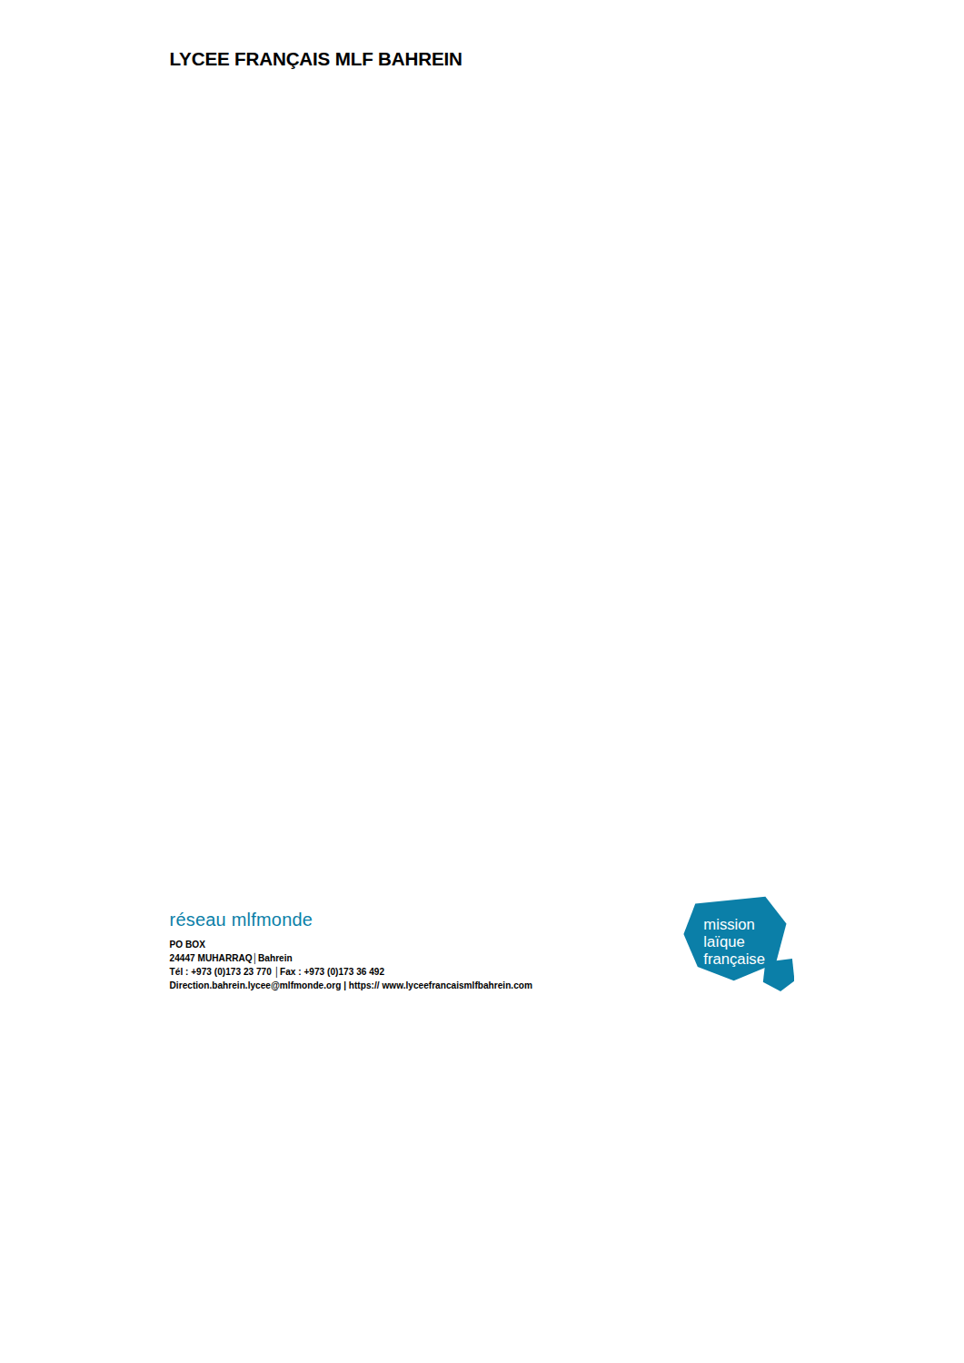LYCEE FRANÇAIS MLF BAHREIN
réseau mlfmonde
PO BOX
24447 MUHARRAQ│Bahrein
Tél : +973 (0)173 23 770 │Fax : +973 (0)173 36 492
Direction.bahrein.lycee@mlfmonde.org | https:// www.lyceefrancaismlfbahrein.com
mission laïque française